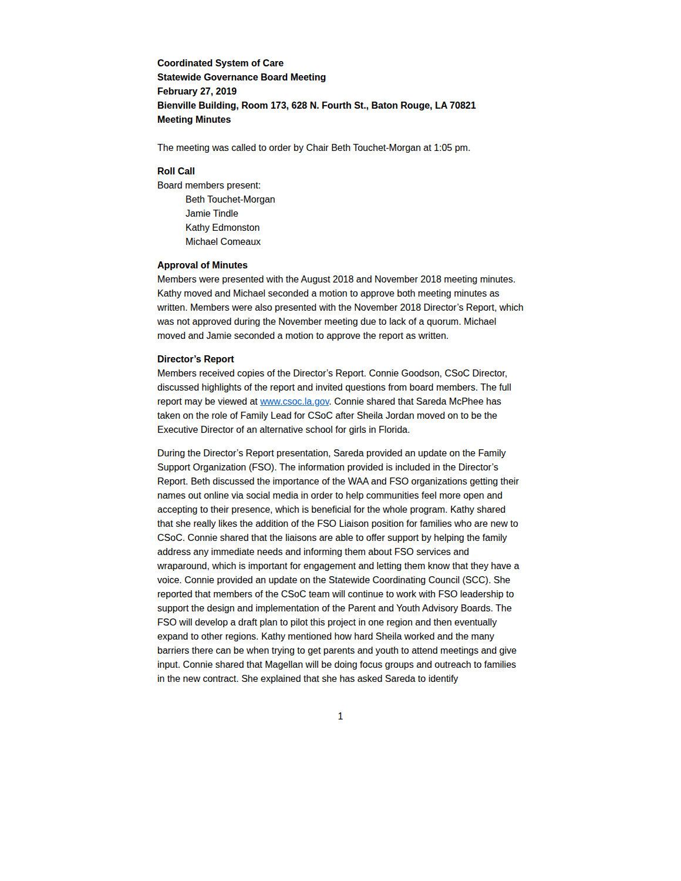Coordinated System of Care
Statewide Governance Board Meeting
February 27, 2019
Bienville Building, Room 173, 628 N. Fourth St., Baton Rouge, LA 70821
Meeting Minutes
The meeting was called to order by Chair Beth Touchet-Morgan at 1:05 pm.
Roll Call
Board members present:
Beth Touchet-Morgan
Jamie Tindle
Kathy Edmonston
Michael Comeaux
Approval of Minutes
Members were presented with the August 2018 and November 2018 meeting minutes. Kathy moved and Michael seconded a motion to approve both meeting minutes as written. Members were also presented with the November 2018 Director’s Report, which was not approved during the November meeting due to lack of a quorum. Michael moved and Jamie seconded a motion to approve the report as written.
Director’s Report
Members received copies of the Director’s Report. Connie Goodson, CSoC Director, discussed highlights of the report and invited questions from board members. The full report may be viewed at www.csoc.la.gov. Connie shared that Sareda McPhee has taken on the role of Family Lead for CSoC after Sheila Jordan moved on to be the Executive Director of an alternative school for girls in Florida.
During the Director’s Report presentation, Sareda provided an update on the Family Support Organization (FSO). The information provided is included in the Director’s Report. Beth discussed the importance of the WAA and FSO organizations getting their names out online via social media in order to help communities feel more open and accepting to their presence, which is beneficial for the whole program. Kathy shared that she really likes the addition of the FSO Liaison position for families who are new to CSoC. Connie shared that the liaisons are able to offer support by helping the family address any immediate needs and informing them about FSO services and wraparound, which is important for engagement and letting them know that they have a voice. Connie provided an update on the Statewide Coordinating Council (SCC). She reported that members of the CSoC team will continue to work with FSO leadership to support the design and implementation of the Parent and Youth Advisory Boards. The FSO will develop a draft plan to pilot this project in one region and then eventually expand to other regions. Kathy mentioned how hard Sheila worked and the many barriers there can be when trying to get parents and youth to attend meetings and give input. Connie shared that Magellan will be doing focus groups and outreach to families in the new contract. She explained that she has asked Sareda to identify
1